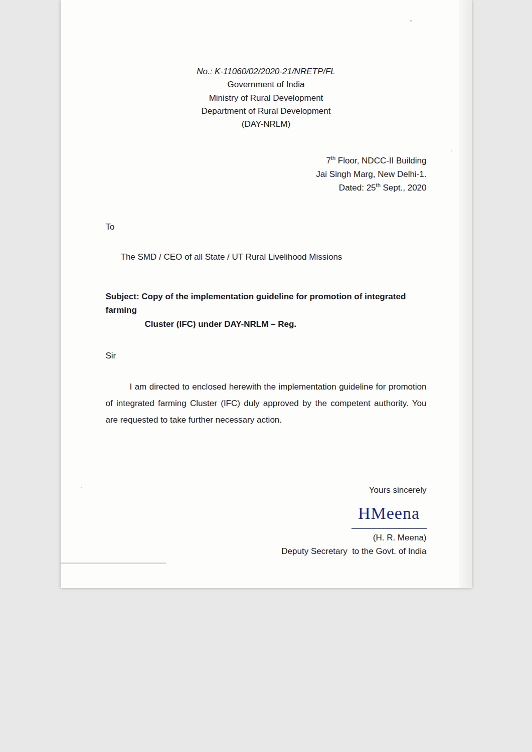No.: K-11060/02/2020-21/NRETP/FL
Government of India
Ministry of Rural Development
Department of Rural Development
(DAY-NRLM)
7th Floor, NDCC-II Building
Jai Singh Marg, New Delhi-1.
Dated: 25th Sept., 2020
To
The SMD / CEO of all State / UT Rural Livelihood Missions
Subject: Copy of the implementation guideline for promotion of integrated farming Cluster (IFC) under DAY-NRLM – Reg.
Sir
I am directed to enclosed herewith the implementation guideline for promotion of integrated farming Cluster (IFC) duly approved by the competent authority. You are requested to take further necessary action.
Yours sincerely
HMeena
(H. R. Meena)
Deputy Secretary to the Govt. of India